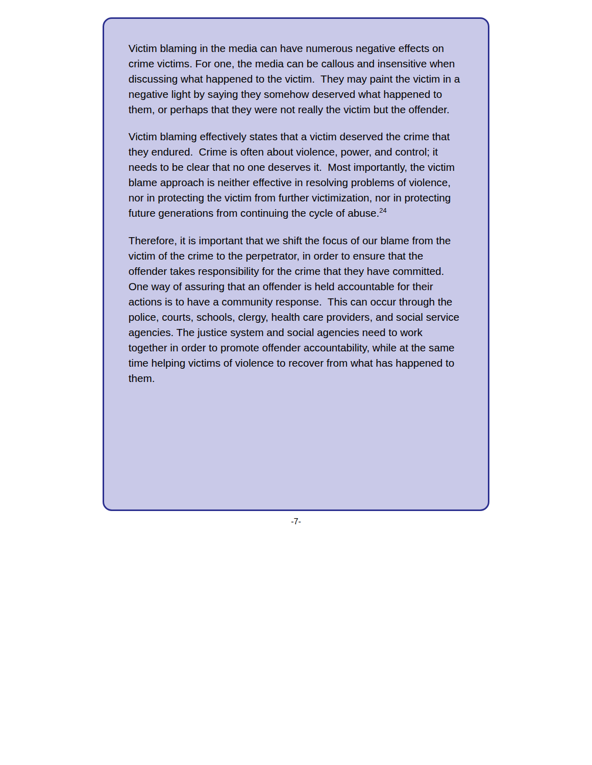Victim blaming in the media can have numerous negative effects on crime victims. For one, the media can be callous and insensitive when discussing what happened to the victim. They may paint the victim in a negative light by saying they somehow deserved what happened to them, or perhaps that they were not really the victim but the offender.
Victim blaming effectively states that a victim deserved the crime that they endured. Crime is often about violence, power, and control; it needs to be clear that no one deserves it. Most importantly, the victim blame approach is neither effective in resolving problems of violence, nor in protecting the victim from further victimization, nor in protecting future generations from continuing the cycle of abuse.24
Therefore, it is important that we shift the focus of our blame from the victim of the crime to the perpetrator, in order to ensure that the offender takes responsibility for the crime that they have committed. One way of assuring that an offender is held accountable for their actions is to have a community response. This can occur through the police, courts, schools, clergy, health care providers, and social service agencies. The justice system and social agencies need to work together in order to promote offender accountability, while at the same time helping victims of violence to recover from what has happened to them.
-7-